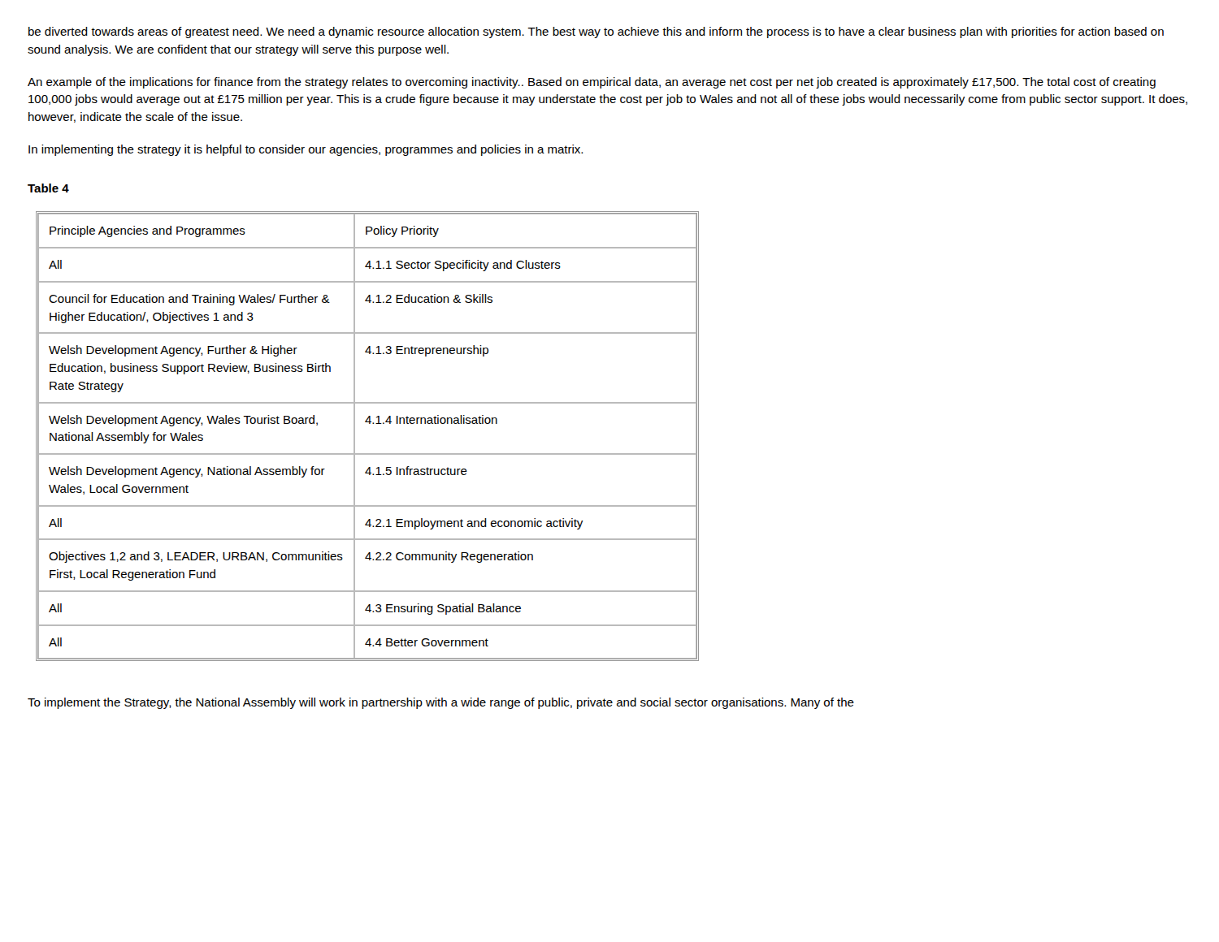be diverted towards areas of greatest need. We need a dynamic resource allocation system. The best way to achieve this and inform the process is to have a clear business plan with priorities for action based on sound analysis. We are confident that our strategy will serve this purpose well.
An example of the implications for finance from the strategy relates to overcoming inactivity.. Based on empirical data, an average net cost per net job created is approximately £17,500. The total cost of creating 100,000 jobs would average out at £175 million per year. This is a crude figure because it may understate the cost per job to Wales and not all of these jobs would necessarily come from public sector support. It does, however, indicate the scale of the issue.
In implementing the strategy it is helpful to consider our agencies, programmes and policies in a matrix.
Table 4
| Principle Agencies and Programmes | Policy Priority |
| All | 4.1.1 Sector Specificity and Clusters |
| Council for Education and Training Wales/ Further & Higher Education/, Objectives 1 and 3 | 4.1.2 Education & Skills |
| Welsh Development Agency, Further & Higher Education, business Support Review, Business Birth Rate Strategy | 4.1.3 Entrepreneurship |
| Welsh Development Agency, Wales Tourist Board, National Assembly for Wales | 4.1.4 Internationalisation |
| Welsh Development Agency, National Assembly for Wales, Local Government | 4.1.5 Infrastructure |
| All | 4.2.1 Employment and economic activity |
| Objectives 1,2 and 3, LEADER, URBAN, Communities First, Local Regeneration Fund | 4.2.2 Community Regeneration |
| All | 4.3 Ensuring Spatial Balance |
| All | 4.4 Better Government |
To implement the Strategy, the National Assembly will work in partnership with a wide range of public, private and social sector organisations. Many of the